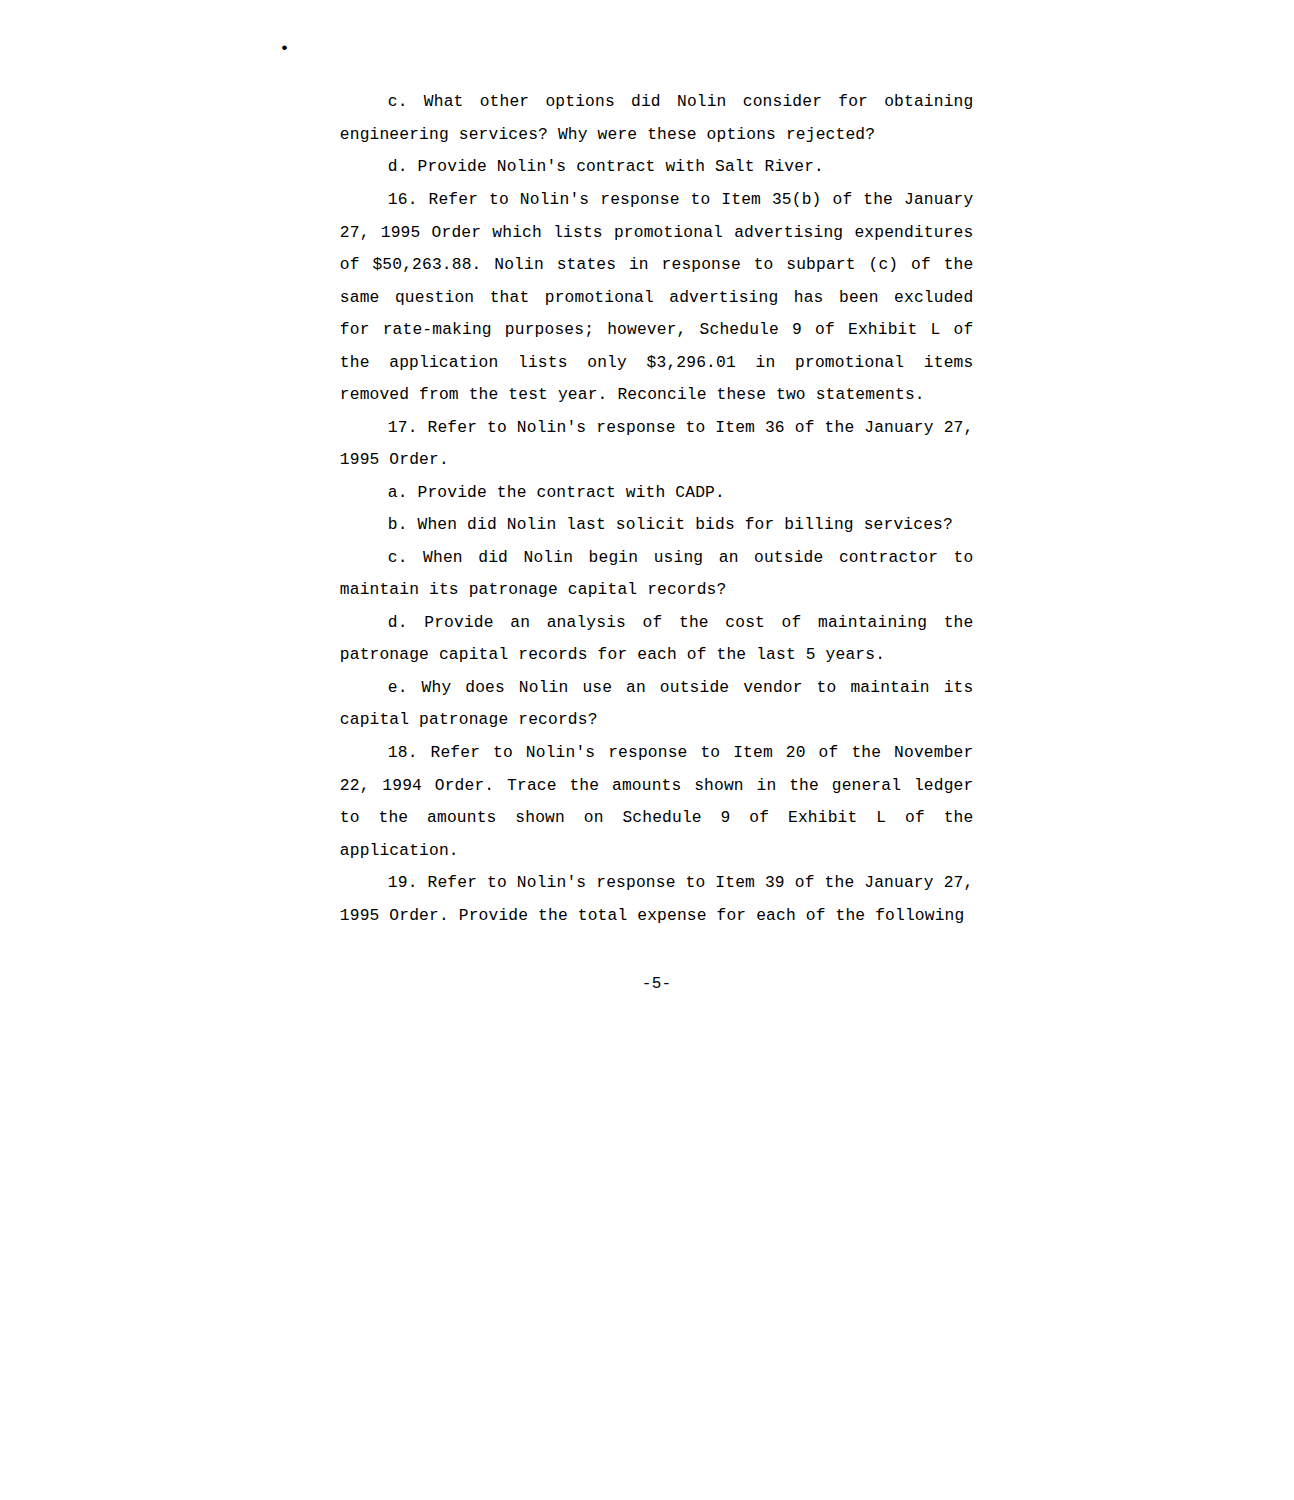•
c. What other options did Nolin consider for obtaining engineering services? Why were these options rejected?
d. Provide Nolin's contract with Salt River.
16. Refer to Nolin's response to Item 35(b) of the January 27, 1995 Order which lists promotional advertising expenditures of $50,263.88. Nolin states in response to subpart (c) of the same question that promotional advertising has been excluded for rate-making purposes; however, Schedule 9 of Exhibit L of the application lists only $3,296.01 in promotional items removed from the test year. Reconcile these two statements.
17. Refer to Nolin's response to Item 36 of the January 27, 1995 Order.
a. Provide the contract with CADP.
b. When did Nolin last solicit bids for billing services?
c. When did Nolin begin using an outside contractor to maintain its patronage capital records?
d. Provide an analysis of the cost of maintaining the patronage capital records for each of the last 5 years.
e. Why does Nolin use an outside vendor to maintain its capital patronage records?
18. Refer to Nolin's response to Item 20 of the November 22, 1994 Order. Trace the amounts shown in the general ledger to the amounts shown on Schedule 9 of Exhibit L of the application.
19. Refer to Nolin's response to Item 39 of the January 27, 1995 Order. Provide the total expense for each of the following
-5-